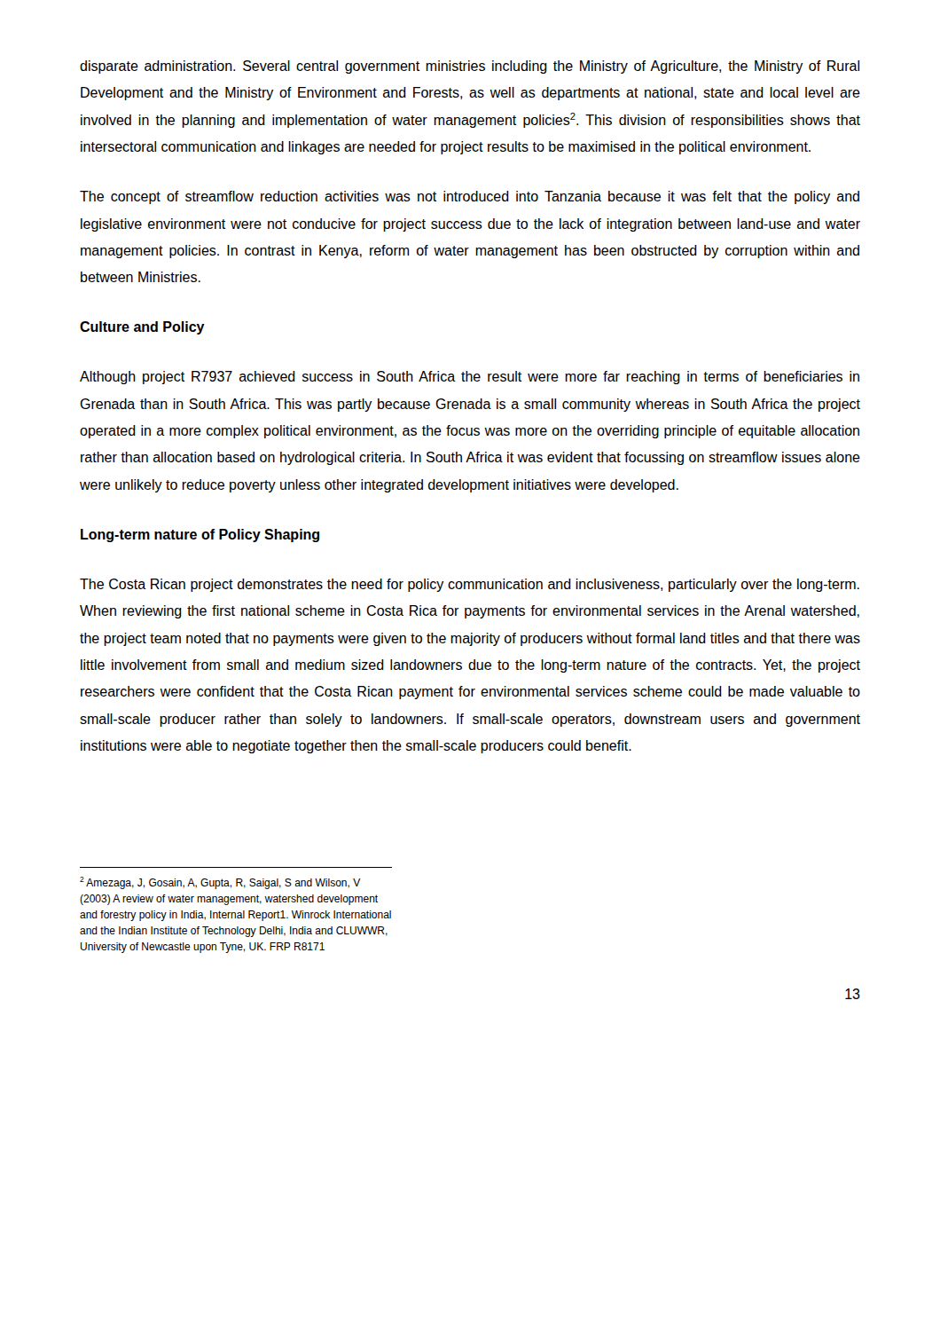disparate administration. Several central government ministries including the Ministry of Agriculture, the Ministry of Rural Development and the Ministry of Environment and Forests, as well as departments at national, state and local level are involved in the planning and implementation of water management policies2. This division of responsibilities shows that intersectoral communication and linkages are needed for project results to be maximised in the political environment.
The concept of streamflow reduction activities was not introduced into Tanzania because it was felt that the policy and legislative environment were not conducive for project success due to the lack of integration between land-use and water management policies. In contrast in Kenya, reform of water management has been obstructed by corruption within and between Ministries.
Culture and Policy
Although project R7937 achieved success in South Africa the result were more far reaching in terms of beneficiaries in Grenada than in South Africa. This was partly because Grenada is a small community whereas in South Africa the project operated in a more complex political environment, as the focus was more on the overriding principle of equitable allocation rather than allocation based on hydrological criteria. In South Africa it was evident that focussing on streamflow issues alone were unlikely to reduce poverty unless other integrated development initiatives were developed.
Long-term nature of Policy Shaping
The Costa Rican project demonstrates the need for policy communication and inclusiveness, particularly over the long-term. When reviewing the first national scheme in Costa Rica for payments for environmental services in the Arenal watershed, the project team noted that no payments were given to the majority of producers without formal land titles and that there was little involvement from small and medium sized landowners due to the long-term nature of the contracts. Yet, the project researchers were confident that the Costa Rican payment for environmental services scheme could be made valuable to small-scale producer rather than solely to landowners. If small-scale operators, downstream users and government institutions were able to negotiate together then the small-scale producers could benefit.
2 Amezaga, J, Gosain, A, Gupta, R, Saigal, S and Wilson, V (2003) A review of water management, watershed development and forestry policy in India, Internal Report1. Winrock International and the Indian Institute of Technology Delhi, India and CLUWWR, University of Newcastle upon Tyne, UK. FRP R8171
13